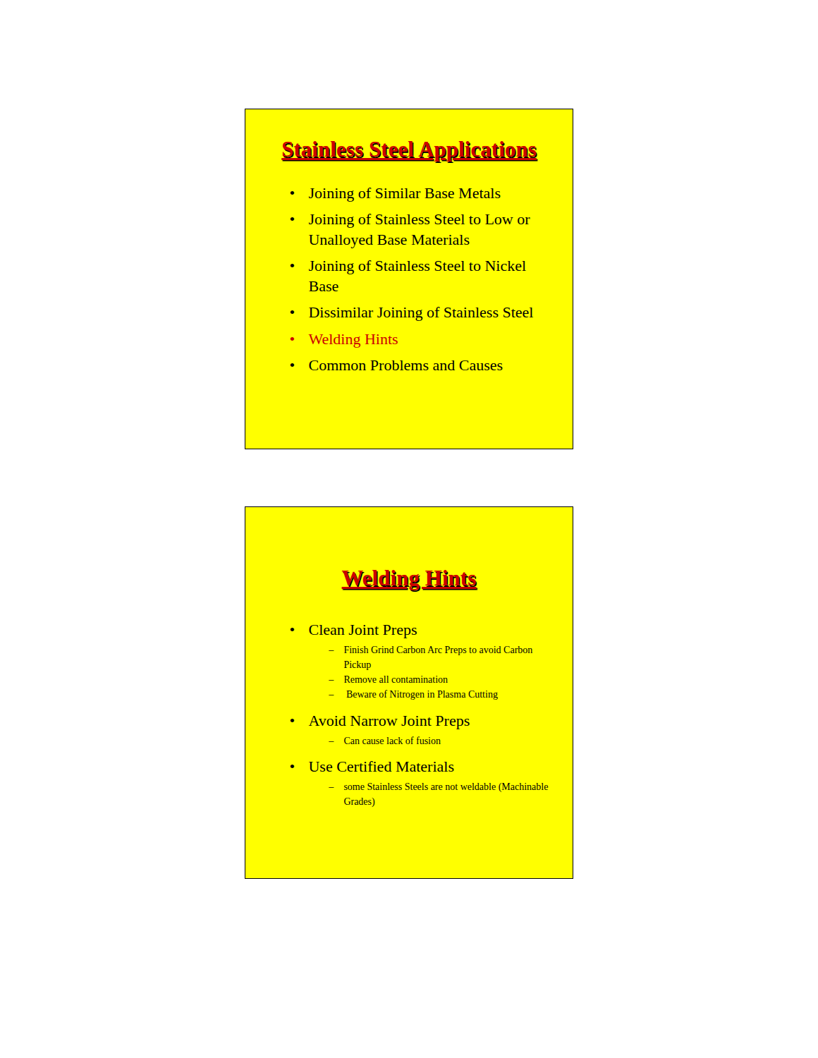Stainless Steel Applications
Joining of Similar Base Metals
Joining of Stainless Steel to Low or Unalloyed Base Materials
Joining of Stainless Steel to Nickel Base
Dissimilar Joining of Stainless Steel
Welding Hints
Common Problems and Causes
Welding Hints
Clean Joint Preps
Finish Grind Carbon Arc Preps to avoid Carbon Pickup
Remove all contamination
Beware of Nitrogen in Plasma Cutting
Avoid Narrow Joint Preps
Can cause lack of fusion
Use Certified Materials
some Stainless Steels are not weldable (Machinable Grades)